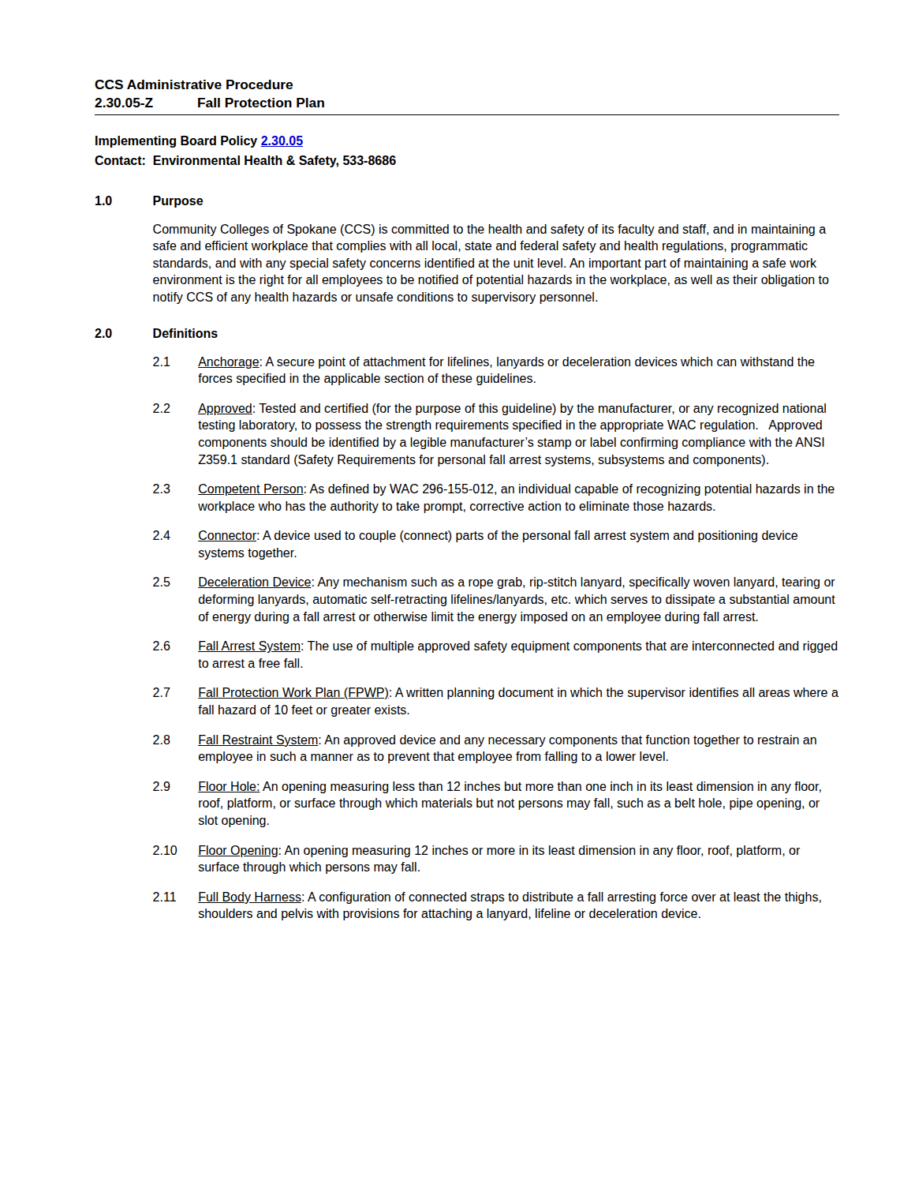CCS Administrative Procedure
2.30.05-ZFall Protection Plan
Implementing Board Policy 2.30.05
Contact: Environmental Health & Safety, 533-8686
1.0 Purpose
Community Colleges of Spokane (CCS) is committed to the health and safety of its faculty and staff, and in maintaining a safe and efficient workplace that complies with all local, state and federal safety and health regulations, programmatic standards, and with any special safety concerns identified at the unit level. An important part of maintaining a safe work environment is the right for all employees to be notified of potential hazards in the workplace, as well as their obligation to notify CCS of any health hazards or unsafe conditions to supervisory personnel.
2.0 Definitions
2.1 Anchorage: A secure point of attachment for lifelines, lanyards or deceleration devices which can withstand the forces specified in the applicable section of these guidelines.
2.2 Approved: Tested and certified (for the purpose of this guideline) by the manufacturer, or any recognized national testing laboratory, to possess the strength requirements specified in the appropriate WAC regulation. Approved components should be identified by a legible manufacturer’s stamp or label confirming compliance with the ANSI Z359.1 standard (Safety Requirements for personal fall arrest systems, subsystems and components).
2.3 Competent Person: As defined by WAC 296-155-012, an individual capable of recognizing potential hazards in the workplace who has the authority to take prompt, corrective action to eliminate those hazards.
2.4 Connector: A device used to couple (connect) parts of the personal fall arrest system and positioning device systems together.
2.5 Deceleration Device: Any mechanism such as a rope grab, rip-stitch lanyard, specifically woven lanyard, tearing or deforming lanyards, automatic self-retracting lifelines/lanyards, etc. which serves to dissipate a substantial amount of energy during a fall arrest or otherwise limit the energy imposed on an employee during fall arrest.
2.6 Fall Arrest System: The use of multiple approved safety equipment components that are interconnected and rigged to arrest a free fall.
2.7 Fall Protection Work Plan (FPWP): A written planning document in which the supervisor identifies all areas where a fall hazard of 10 feet or greater exists.
2.8 Fall Restraint System: An approved device and any necessary components that function together to restrain an employee in such a manner as to prevent that employee from falling to a lower level.
2.9 Floor Hole: An opening measuring less than 12 inches but more than one inch in its least dimension in any floor, roof, platform, or surface through which materials but not persons may fall, such as a belt hole, pipe opening, or slot opening.
2.10 Floor Opening: An opening measuring 12 inches or more in its least dimension in any floor, roof, platform, or surface through which persons may fall.
2.11 Full Body Harness: A configuration of connected straps to distribute a fall arresting force over at least the thighs, shoulders and pelvis with provisions for attaching a lanyard, lifeline or deceleration device.